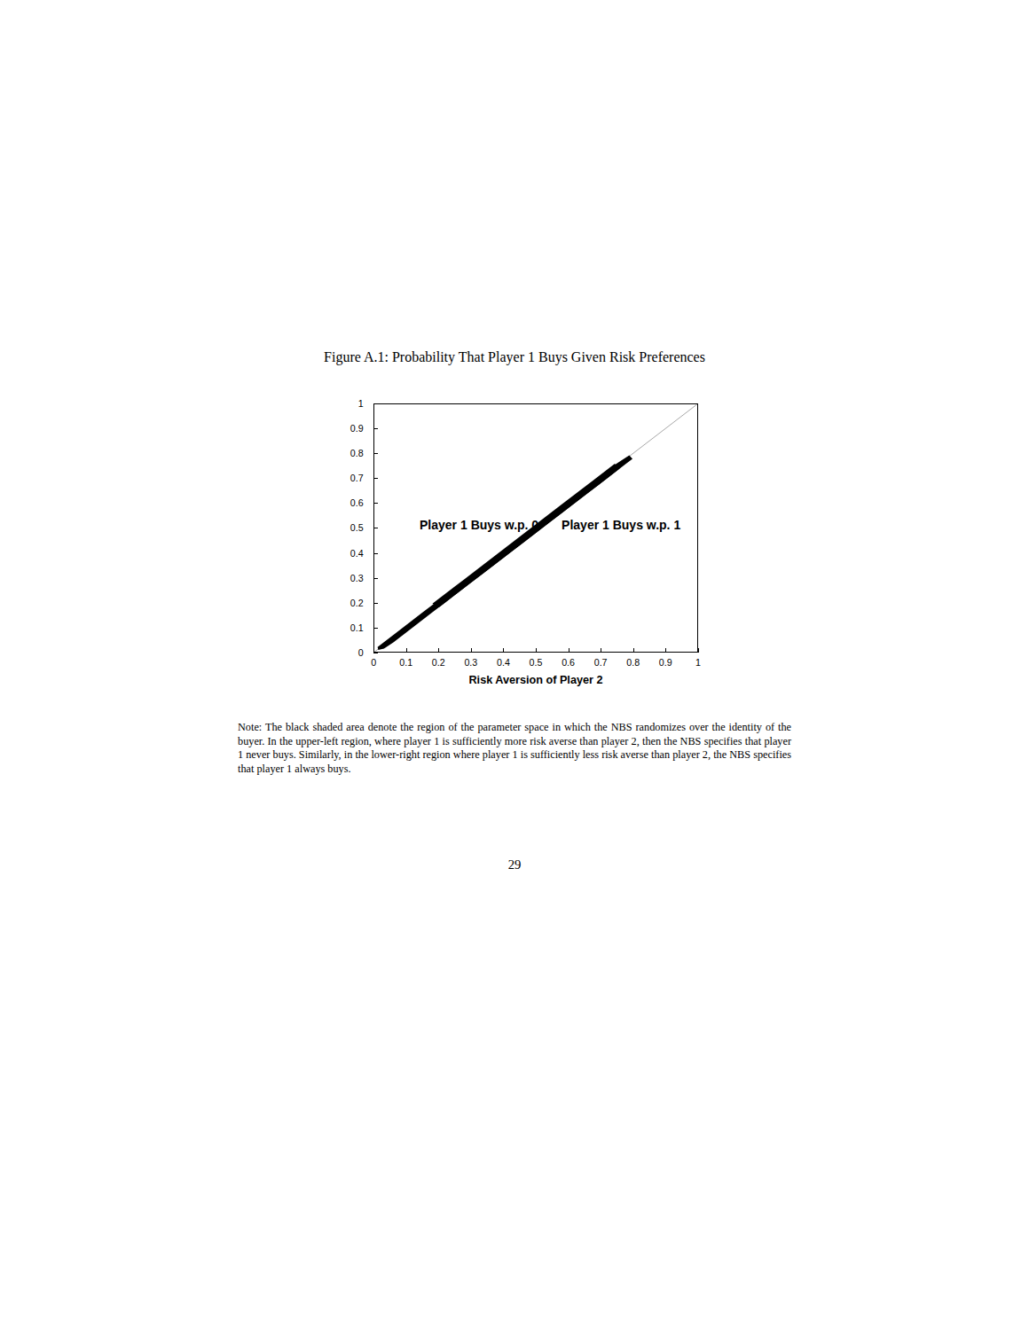Figure A.1: Probability That Player 1 Buys Given Risk Preferences
Risk Aversion of Player 1
Player 1 Buys w.p. 0
Player 1 Buys w.p. 1
0
0.1
0.2
0.3
0.4
0.5
0.6
0.7
0.8
0.9
1
1
0.9
0.8
0.7
0.6
0.5
0.4
0.3
0.2
0.1
0
Risk Aversion of Player 2
Note: The black shaded area denote the region of the parameter space in which the NBS randomizes over the identity of the buyer. In the upper-left region, where player 1 is sufficiently more risk averse than player 2, then the NBS specifies that player 1 never buys. Similarly, in the lower-right region where player 1 is sufficiently less risk averse than player 2, the NBS specifies that player 1 always buys.
29